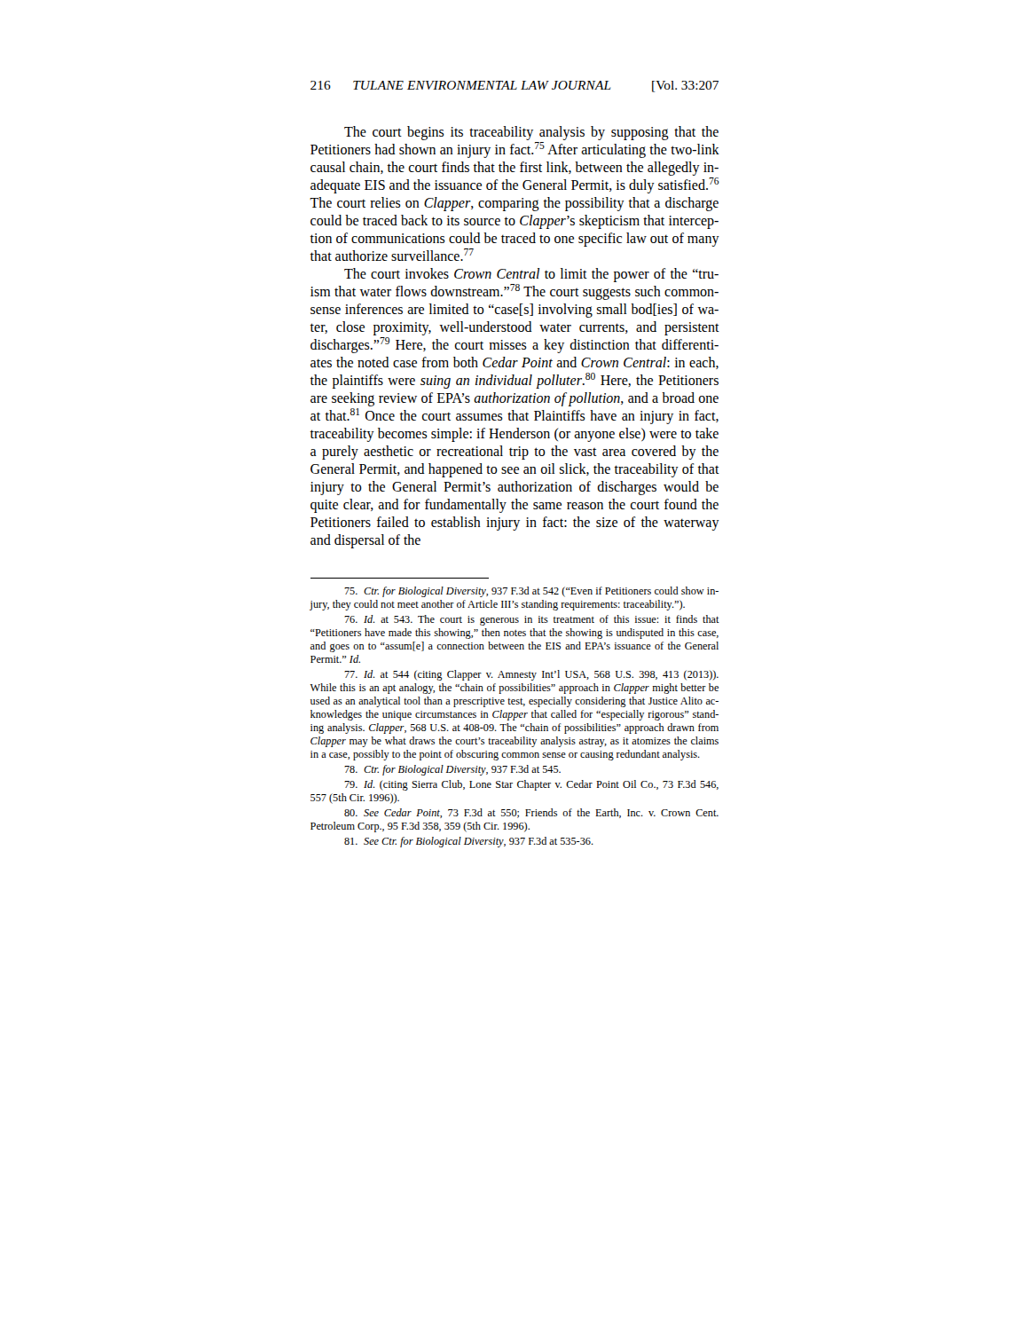216 TULANE ENVIRONMENTAL LAW JOURNAL [Vol. 33:207
The court begins its traceability analysis by supposing that the Petitioners had shown an injury in fact.75 After articulating the two-link causal chain, the court finds that the first link, between the allegedly inadequate EIS and the issuance of the General Permit, is duly satisfied.76 The court relies on Clapper, comparing the possibility that a discharge could be traced back to its source to Clapper’s skepticism that interception of communications could be traced to one specific law out of many that authorize surveillance.77
The court invokes Crown Central to limit the power of the “truism that water flows downstream.”78 The court suggests such common-sense inferences are limited to “case[s] involving small bod[ies] of water, close proximity, well-understood water currents, and persistent discharges.”79 Here, the court misses a key distinction that differentiates the noted case from both Cedar Point and Crown Central: in each, the plaintiffs were suing an individual polluter.80 Here, the Petitioners are seeking review of EPA’s authorization of pollution, and a broad one at that.81 Once the court assumes that Plaintiffs have an injury in fact, traceability becomes simple: if Henderson (or anyone else) were to take a purely aesthetic or recreational trip to the vast area covered by the General Permit, and happened to see an oil slick, the traceability of that injury to the General Permit’s authorization of discharges would be quite clear, and for fundamentally the same reason the court found the Petitioners failed to establish injury in fact: the size of the waterway and dispersal of the
75. Ctr. for Biological Diversity, 937 F.3d at 542 (“Even if Petitioners could show injury, they could not meet another of Article III’s standing requirements: traceability.”).
76. Id. at 543. The court is generous in its treatment of this issue: it finds that “Petitioners have made this showing,” then notes that the showing is undisputed in this case, and goes on to “assum[e] a connection between the EIS and EPA’s issuance of the General Permit.” Id.
77. Id. at 544 (citing Clapper v. Amnesty Int’l USA, 568 U.S. 398, 413 (2013)). While this is an apt analogy, the “chain of possibilities” approach in Clapper might better be used as an analytical tool than a prescriptive test, especially considering that Justice Alito acknowledges the unique circumstances in Clapper that called for “especially rigorous” standing analysis. Clapper, 568 U.S. at 408-09. The “chain of possibilities” approach drawn from Clapper may be what draws the court’s traceability analysis astray, as it atomizes the claims in a case, possibly to the point of obscuring common sense or causing redundant analysis.
78. Ctr. for Biological Diversity, 937 F.3d at 545.
79. Id. (citing Sierra Club, Lone Star Chapter v. Cedar Point Oil Co., 73 F.3d 546, 557 (5th Cir. 1996)).
80. See Cedar Point, 73 F.3d at 550; Friends of the Earth, Inc. v. Crown Cent. Petroleum Corp., 95 F.3d 358, 359 (5th Cir. 1996).
81. See Ctr. for Biological Diversity, 937 F.3d at 535-36.